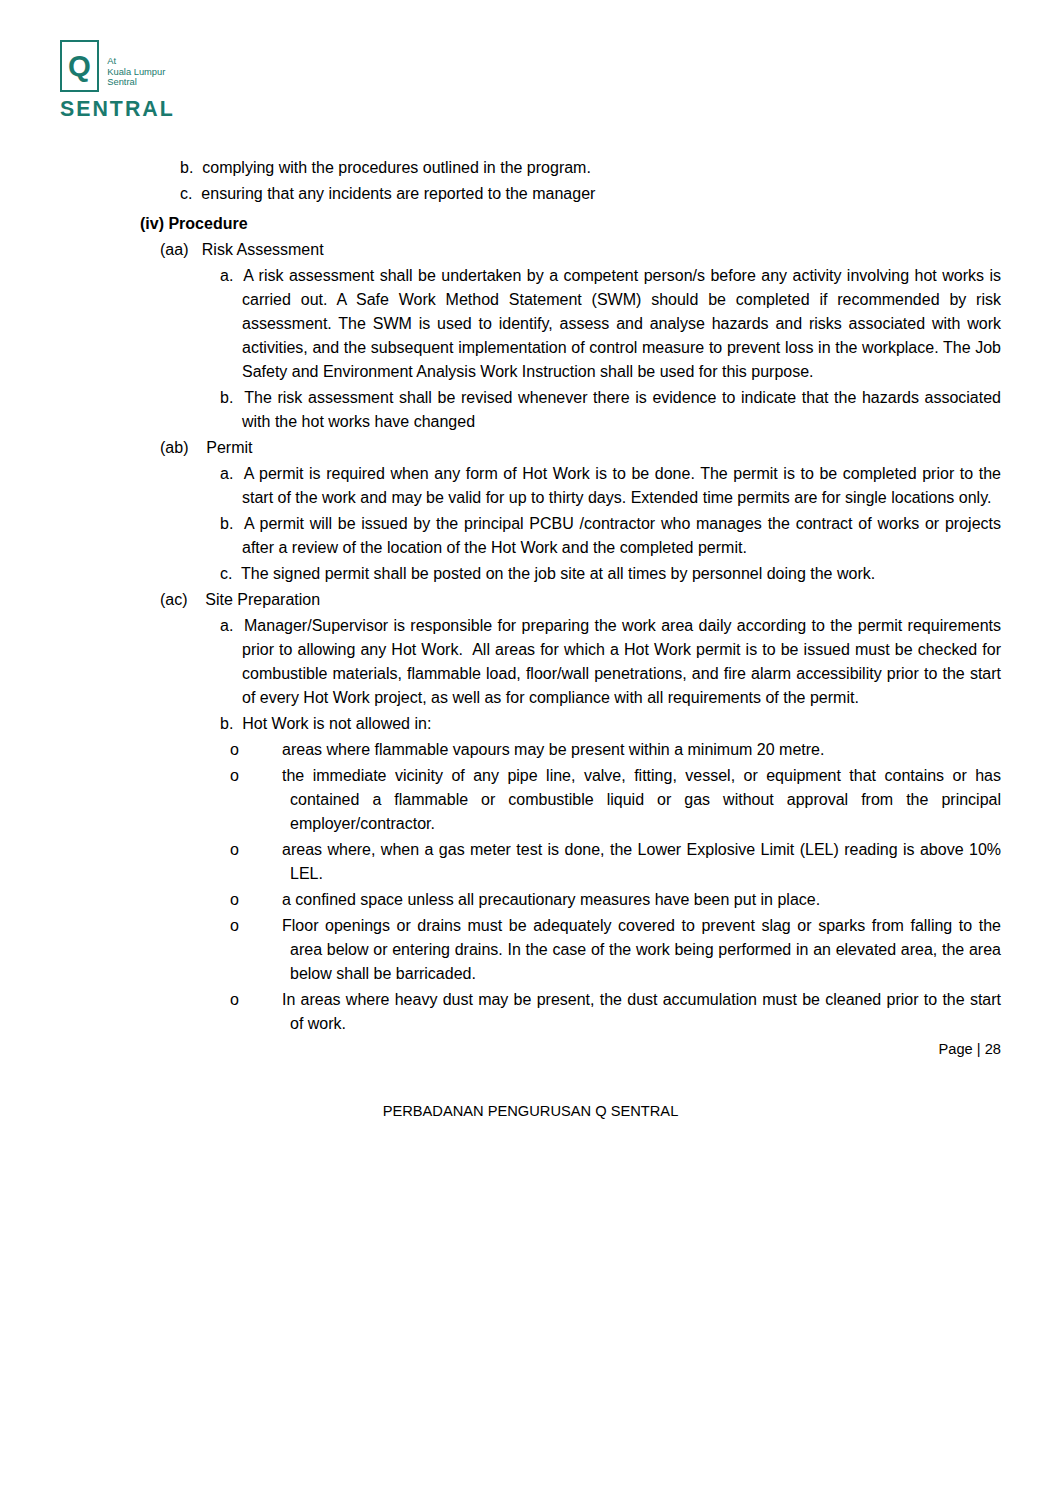Q
At
Kuala Lumpur
Sentral
SENTRAL
b. complying with the procedures outlined in the program.
c. ensuring that any incidents are reported to the manager
(iv) Procedure
(aa) Risk Assessment
a. A risk assessment shall be undertaken by a competent person/s before any activity involving hot works is carried out. A Safe Work Method Statement (SWM) should be completed if recommended by risk assessment. The SWM is used to identify, assess and analyse hazards and risks associated with work activities, and the subsequent implementation of control measure to prevent loss in the workplace. The Job Safety and Environment Analysis Work Instruction shall be used for this purpose.
b. The risk assessment shall be revised whenever there is evidence to indicate that the hazards associated with the hot works have changed
(ab) Permit
a. A permit is required when any form of Hot Work is to be done. The permit is to be completed prior to the start of the work and may be valid for up to thirty days. Extended time permits are for single locations only.
b. A permit will be issued by the principal PCBU /contractor who manages the contract of works or projects after a review of the location of the Hot Work and the completed permit.
c. The signed permit shall be posted on the job site at all times by personnel doing the work.
(ac) Site Preparation
a. Manager/Supervisor is responsible for preparing the work area daily according to the permit requirements prior to allowing any Hot Work. All areas for which a Hot Work permit is to be issued must be checked for combustible materials, flammable load, floor/wall penetrations, and fire alarm accessibility prior to the start of every Hot Work project, as well as for compliance with all requirements of the permit.
b. Hot Work is not allowed in:
oareas where flammable vapours may be present within a minimum 20 metre.
othe immediate vicinity of any pipe line, valve, fitting, vessel, or equipment that contains or has contained a flammable or combustible liquid or gas without approval from the principal employer/contractor.
oareas where, when a gas meter test is done, the Lower Explosive Limit (LEL) reading is above 10% LEL.
oa confined space unless all precautionary measures have been put in place.
o Floor openings or drains must be adequately covered to prevent slag or sparks from falling to the area below or entering drains. In the case of the work being performed in an elevated area, the area below shall be barricaded.
o In areas where heavy dust may be present, the dust accumulation must be cleaned prior to the start of work.
Page | 28
PERBADANAN PENGURUSAN Q SENTRAL